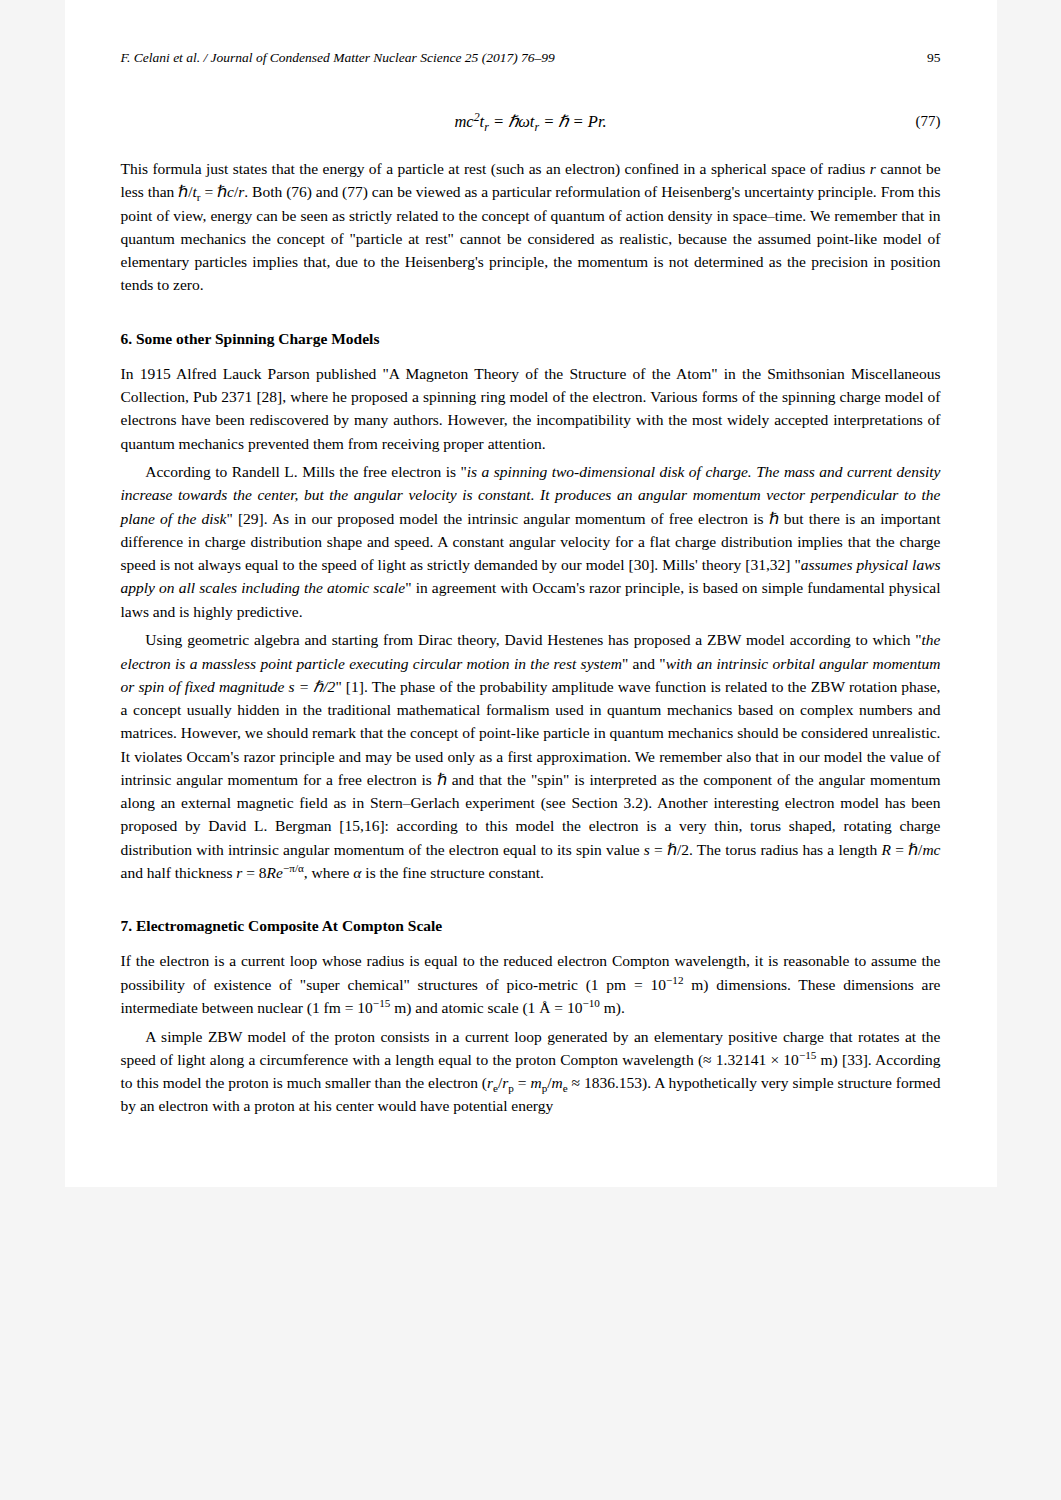F. Celani et al. / Journal of Condensed Matter Nuclear Science 25 (2017) 76–99 95
mc2tr = ℏωtr = ℏ = Pr. (77)
This formula just states that the energy of a particle at rest (such as an electron) confined in a spherical space of radius r cannot be less than ℏ/tr = ℏc/r. Both (76) and (77) can be viewed as a particular reformulation of Heisenberg's uncertainty principle. From this point of view, energy can be seen as strictly related to the concept of quantum of action density in space–time. We remember that in quantum mechanics the concept of "particle at rest" cannot be considered as realistic, because the assumed point-like model of elementary particles implies that, due to the Heisenberg's principle, the momentum is not determined as the precision in position tends to zero.
6. Some other Spinning Charge Models
In 1915 Alfred Lauck Parson published "A Magneton Theory of the Structure of the Atom" in the Smithsonian Miscellaneous Collection, Pub 2371 [28], where he proposed a spinning ring model of the electron. Various forms of the spinning charge model of electrons have been rediscovered by many authors. However, the incompatibility with the most widely accepted interpretations of quantum mechanics prevented them from receiving proper attention.
According to Randell L. Mills the free electron is "is a spinning two-dimensional disk of charge. The mass and current density increase towards the center, but the angular velocity is constant. It produces an angular momentum vector perpendicular to the plane of the disk" [29]. As in our proposed model the intrinsic angular momentum of free electron is ℏ but there is an important difference in charge distribution shape and speed. A constant angular velocity for a flat charge distribution implies that the charge speed is not always equal to the speed of light as strictly demanded by our model [30]. Mills' theory [31,32] "assumes physical laws apply on all scales including the atomic scale" in agreement with Occam's razor principle, is based on simple fundamental physical laws and is highly predictive.
Using geometric algebra and starting from Dirac theory, David Hestenes has proposed a ZBW model according to which "the electron is a massless point particle executing circular motion in the rest system" and "with an intrinsic orbital angular momentum or spin of fixed magnitude s = ℏ/2" [1]. The phase of the probability amplitude wave function is related to the ZBW rotation phase, a concept usually hidden in the traditional mathematical formalism used in quantum mechanics based on complex numbers and matrices. However, we should remark that the concept of point-like particle in quantum mechanics should be considered unrealistic. It violates Occam's razor principle and may be used only as a first approximation. We remember also that in our model the value of intrinsic angular momentum for a free electron is ℏ and that the "spin" is interpreted as the component of the angular momentum along an external magnetic field as in Stern–Gerlach experiment (see Section 3.2). Another interesting electron model has been proposed by David L. Bergman [15,16]: according to this model the electron is a very thin, torus shaped, rotating charge distribution with intrinsic angular momentum of the electron equal to its spin value s = ℏ/2. The torus radius has a length R = ℏ/mc and half thickness r = 8Re−π/α, where α is the fine structure constant.
7. Electromagnetic Composite At Compton Scale
If the electron is a current loop whose radius is equal to the reduced electron Compton wavelength, it is reasonable to assume the possibility of existence of "super chemical" structures of pico-metric (1 pm = 10−12 m) dimensions. These dimensions are intermediate between nuclear (1 fm = 10−15 m) and atomic scale (1 Å = 10−10 m).
A simple ZBW model of the proton consists in a current loop generated by an elementary positive charge that rotates at the speed of light along a circumference with a length equal to the proton Compton wavelength (≈ 1.32141 × 10−15 m) [33]. According to this model the proton is much smaller than the electron (re/rp = mp/me ≈ 1836.153). A hypothetically very simple structure formed by an electron with a proton at his center would have potential energy